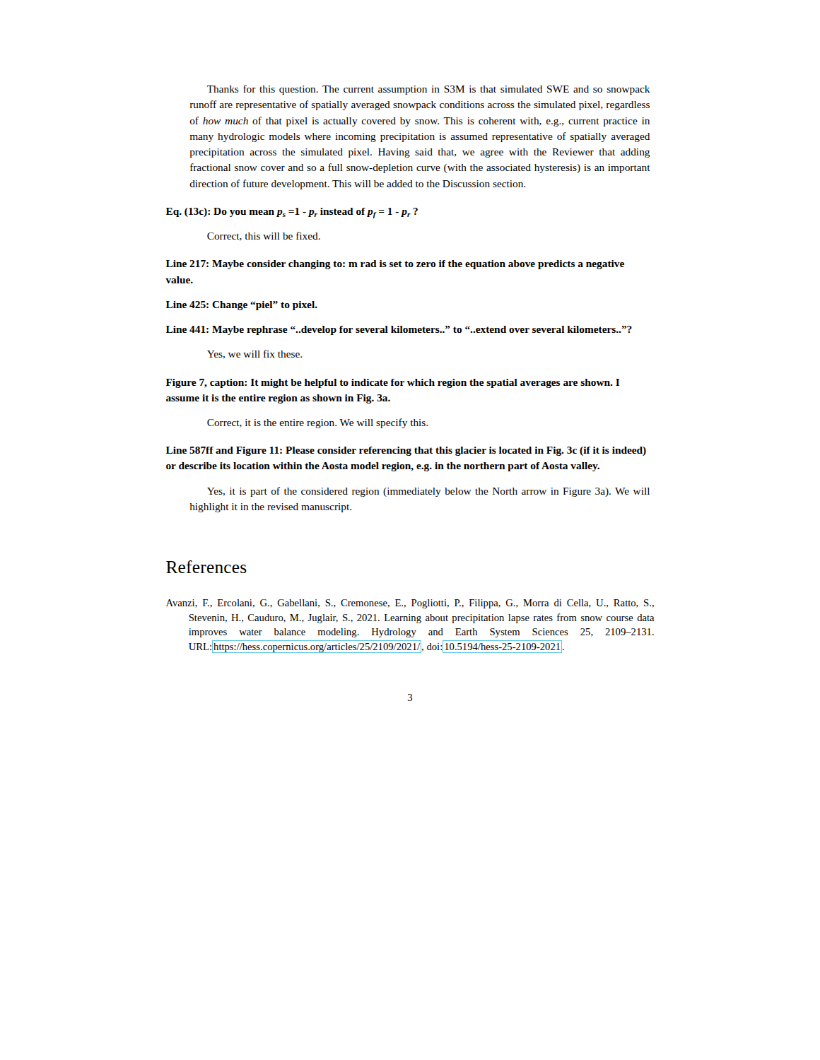Thanks for this question. The current assumption in S3M is that simulated SWE and so snowpack runoff are representative of spatially averaged snowpack conditions across the simulated pixel, regardless of how much of that pixel is actually covered by snow. This is coherent with, e.g., current practice in many hydrologic models where incoming precipitation is assumed representative of spatially averaged precipitation across the simulated pixel. Having said that, we agree with the Reviewer that adding fractional snow cover and so a full snow-depletion curve (with the associated hysteresis) is an important direction of future development. This will be added to the Discussion section.
Eq. (13c): Do you mean ps =1 - pr instead of pf = 1 - pr ?
Correct, this will be fixed.
Line 217: Maybe consider changing to: m rad is set to zero if the equation above predicts a negative value.
Line 425: Change “piel” to pixel.
Line 441: Maybe rephrase “..develop for several kilometers..” to “..extend over several kilometers..”?
Yes, we will fix these.
Figure 7, caption: It might be helpful to indicate for which region the spatial averages are shown. I assume it is the entire region as shown in Fig. 3a.
Correct, it is the entire region. We will specify this.
Line 587ff and Figure 11: Please consider referencing that this glacier is located in Fig. 3c (if it is indeed) or describe its location within the Aosta model region, e.g. in the northern part of Aosta valley.
Yes, it is part of the considered region (immediately below the North arrow in Figure 3a). We will highlight it in the revised manuscript.
References
Avanzi, F., Ercolani, G., Gabellani, S., Cremonese, E., Pogliotti, P., Filippa, G., Morra di Cella, U., Ratto, S., Stevenin, H., Cauduro, M., Juglair, S., 2021. Learning about precipitation lapse rates from snow course data improves water balance modeling. Hydrology and Earth System Sciences 25, 2109–2131. URL:https://hess.copernicus.org/articles/25/2109/2021/, doi:10.5194/hess-25-2109-2021.
3